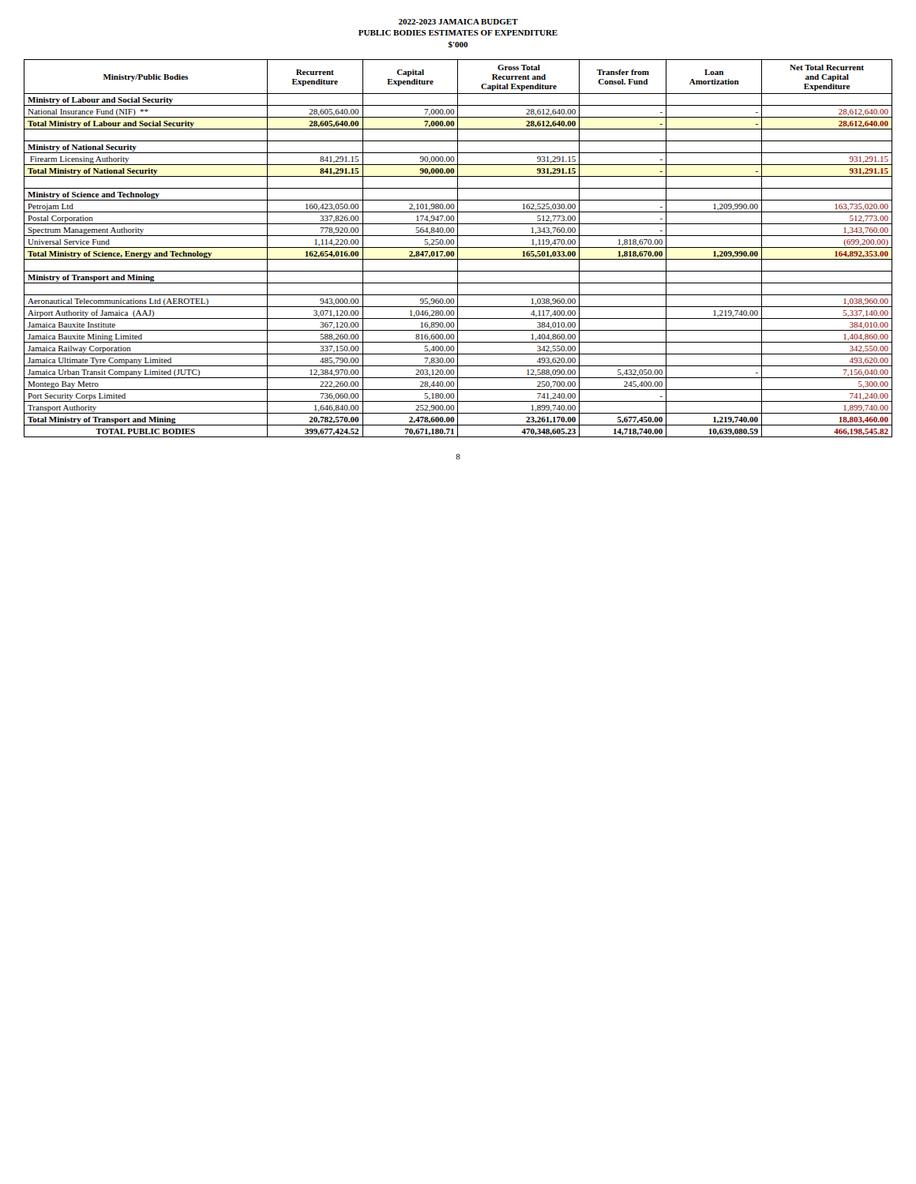2022-2023 JAMAICA BUDGET
PUBLIC BODIES ESTIMATES OF EXPENDITURE
$'000
| Ministry/Public Bodies | Recurrent Expenditure | Capital Expenditure | Gross Total Recurrent and Capital Expenditure | Transfer from Consol. Fund | Loan Amortization | Net Total Recurrent and Capital Expenditure |
| --- | --- | --- | --- | --- | --- | --- |
| Ministry of Labour and Social Security | | | | | | |
| National Insurance Fund (NIF) ** | 28,605,640.00 | 7,000.00 | 28,612,640.00 | - | - | 28,612,640.00 |
| Total Ministry of Labour and Social Security | 28,605,640.00 | 7,000.00 | 28,612,640.00 | - | - | 28,612,640.00 |
| Ministry of National Security | | | | | | |
| Firearm Licensing Authority | 841,291.15 | 90,000.00 | 931,291.15 | - | | 931,291.15 |
| Total Ministry of National Security | 841,291.15 | 90,000.00 | 931,291.15 | - | - | 931,291.15 |
| Ministry of Science and Technology | | | | | | |
| Petrojam Ltd | 160,423,050.00 | 2,101,980.00 | 162,525,030.00 | - | 1,209,990.00 | 163,735,020.00 |
| Postal Corporation | 337,826.00 | 174,947.00 | 512,773.00 | - | | 512,773.00 |
| Spectrum Management Authority | 778,920.00 | 564,840.00 | 1,343,760.00 | - | | 1,343,760.00 |
| Universal Service Fund | 1,114,220.00 | 5,250.00 | 1,119,470.00 | 1,818,670.00 | | (699,200.00) |
| Total Ministry of Science, Energy and Technology | 162,654,016.00 | 2,847,017.00 | 165,501,033.00 | 1,818,670.00 | 1,209,990.00 | 164,892,353.00 |
| Ministry of Transport and Mining | | | | | | |
| Aeronautical Telecommunications Ltd (AEROTEL) | 943,000.00 | 95,960.00 | 1,038,960.00 | | | 1,038,960.00 |
| Airport Authority of Jamaica (AAJ) | 3,071,120.00 | 1,046,280.00 | 4,117,400.00 | | 1,219,740.00 | 5,337,140.00 |
| Jamaica Bauxite Institute | 367,120.00 | 16,890.00 | 384,010.00 | | | 384,010.00 |
| Jamaica Bauxite Mining Limited | 588,260.00 | 816,600.00 | 1,404,860.00 | | | 1,404,860.00 |
| Jamaica Railway Corporation | 337,150.00 | 5,400.00 | 342,550.00 | | | 342,550.00 |
| Jamaica Ultimate Tyre Company Limited | 485,790.00 | 7,830.00 | 493,620.00 | | | 493,620.00 |
| Jamaica Urban Transit Company Limited (JUTC) | 12,384,970.00 | 203,120.00 | 12,588,090.00 | 5,432,050.00 | - | 7,156,040.00 |
| Montego Bay Metro | 222,260.00 | 28,440.00 | 250,700.00 | 245,400.00 | | 5,300.00 |
| Port Security Corps Limited | 736,060.00 | 5,180.00 | 741,240.00 | - | | 741,240.00 |
| Transport Authority | 1,646,840.00 | 252,900.00 | 1,899,740.00 | | | 1,899,740.00 |
| Total Ministry of Transport and Mining | 20,782,570.00 | 2,478,600.00 | 23,261,170.00 | 5,677,450.00 | 1,219,740.00 | 18,803,460.00 |
| TOTAL PUBLIC BODIES | 399,677,424.52 | 70,671,180.71 | 470,348,605.23 | 14,718,740.00 | 10,639,080.59 | 466,198,545.82 |
8